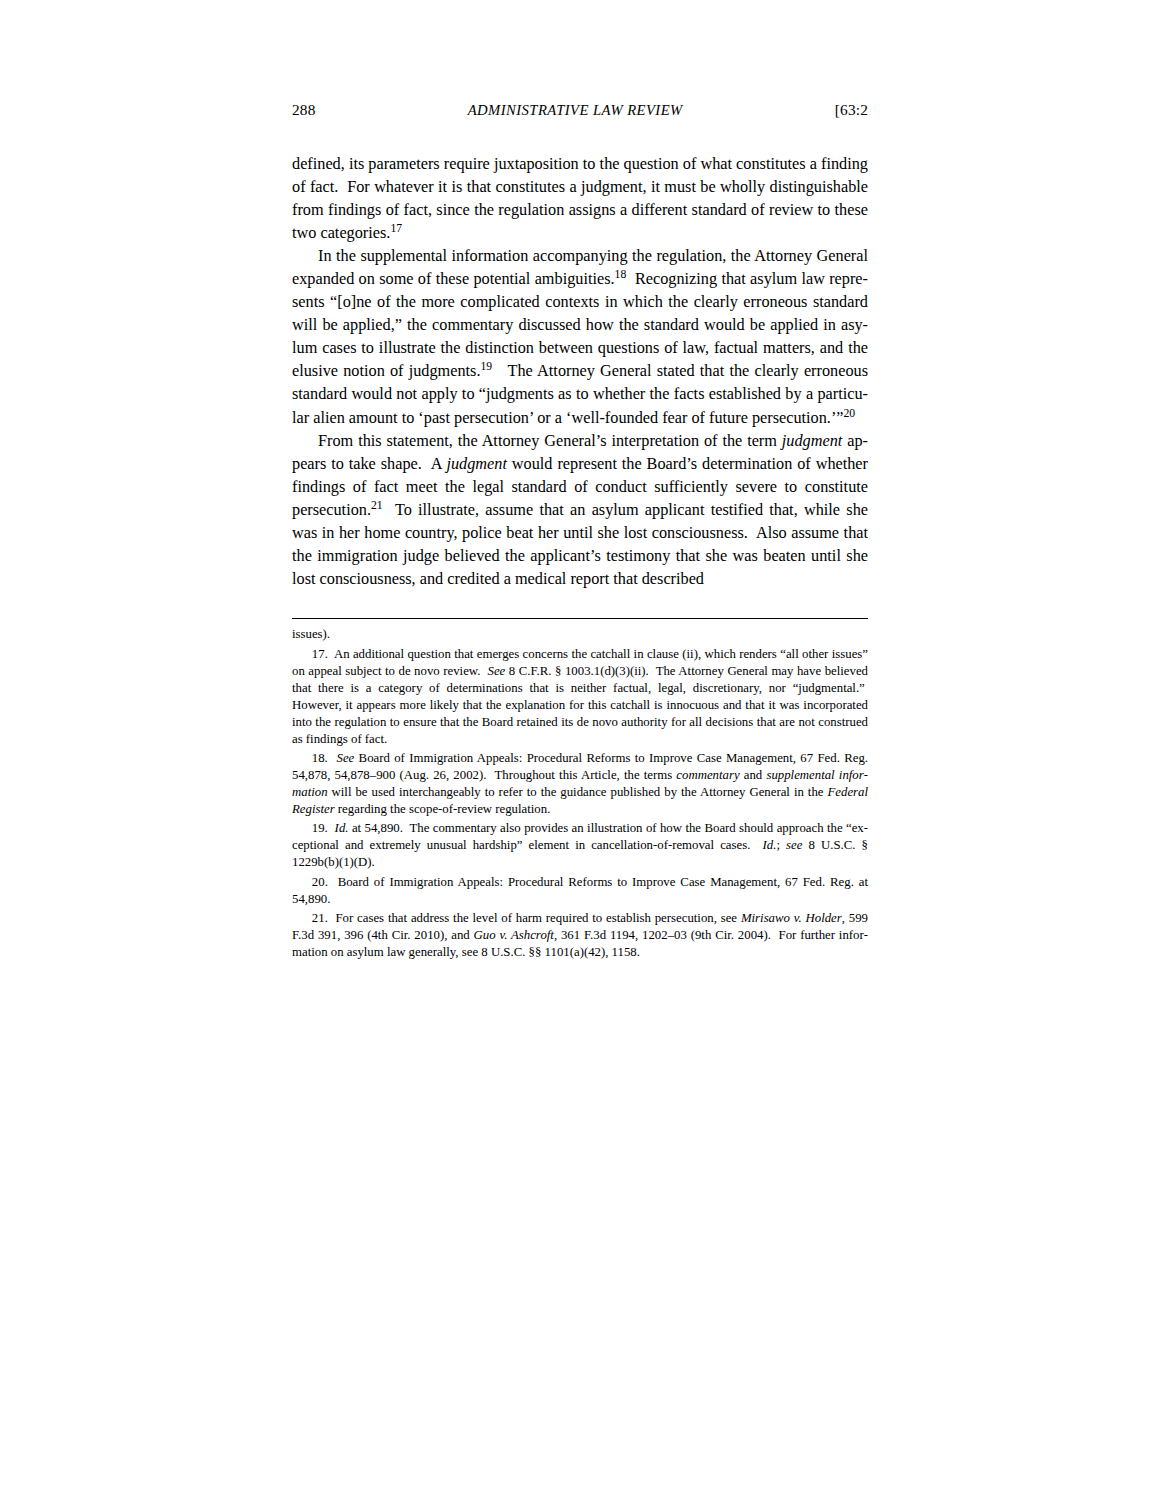288 Administrative Law Review [63:2
defined, its parameters require juxtaposition to the question of what constitutes a finding of fact. For whatever it is that constitutes a judgment, it must be wholly distinguishable from findings of fact, since the regulation assigns a different standard of review to these two categories.17
In the supplemental information accompanying the regulation, the Attorney General expanded on some of these potential ambiguities.18 Recognizing that asylum law represents “[o]ne of the more complicated contexts in which the clearly erroneous standard will be applied,” the commentary discussed how the standard would be applied in asylum cases to illustrate the distinction between questions of law, factual matters, and the elusive notion of judgments.19 The Attorney General stated that the clearly erroneous standard would not apply to “judgments as to whether the facts established by a particular alien amount to ‘past persecution’ or a ‘well-founded fear of future persecution.’”20
From this statement, the Attorney General’s interpretation of the term judgment appears to take shape. A judgment would represent the Board’s determination of whether findings of fact meet the legal standard of conduct sufficiently severe to constitute persecution.21 To illustrate, assume that an asylum applicant testified that, while she was in her home country, police beat her until she lost consciousness. Also assume that the immigration judge believed the applicant’s testimony that she was beaten until she lost consciousness, and credited a medical report that described
issues).
17. An additional question that emerges concerns the catchall in clause (ii), which renders “all other issues” on appeal subject to de novo review. See 8 C.F.R. § 1003.1(d)(3)(ii). The Attorney General may have believed that there is a category of determinations that is neither factual, legal, discretionary, nor “judgmental.” However, it appears more likely that the explanation for this catchall is innocuous and that it was incorporated into the regulation to ensure that the Board retained its de novo authority for all decisions that are not construed as findings of fact.
18. See Board of Immigration Appeals: Procedural Reforms to Improve Case Management, 67 Fed. Reg. 54,878, 54,878–900 (Aug. 26, 2002). Throughout this Article, the terms commentary and supplemental information will be used interchangeably to refer to the guidance published by the Attorney General in the Federal Register regarding the scope-of-review regulation.
19. Id. at 54,890. The commentary also provides an illustration of how the Board should approach the “exceptional and extremely unusual hardship” element in cancellation-of-removal cases. Id.; see 8 U.S.C. § 1229b(b)(1)(D).
20. Board of Immigration Appeals: Procedural Reforms to Improve Case Management, 67 Fed. Reg. at 54,890.
21. For cases that address the level of harm required to establish persecution, see Mirisawo v. Holder, 599 F.3d 391, 396 (4th Cir. 2010), and Guo v. Ashcroft, 361 F.3d 1194, 1202–03 (9th Cir. 2004). For further information on asylum law generally, see 8 U.S.C. §§ 1101(a)(42), 1158.